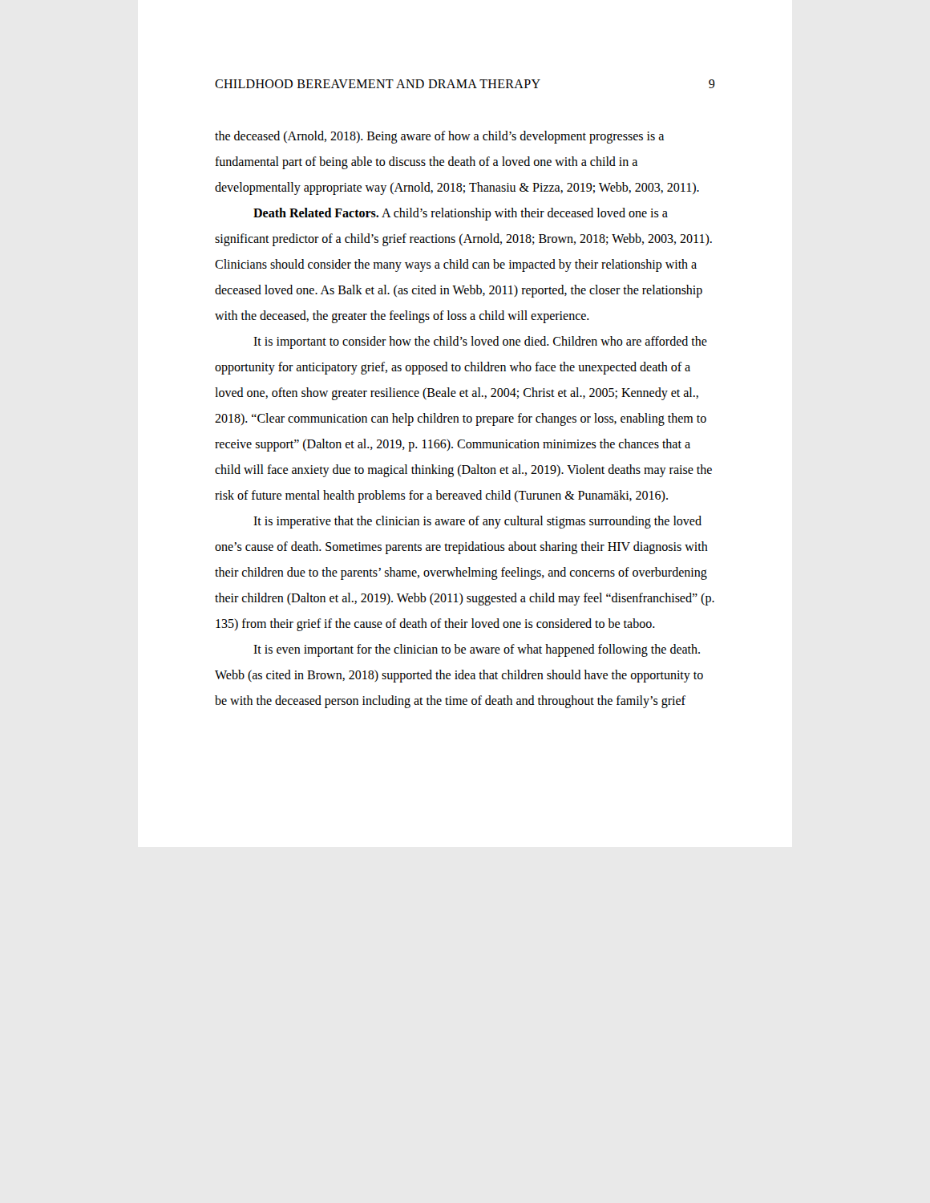Childhood Bereavement and Drama Therapy 9
the deceased (Arnold, 2018). Being aware of how a child’s development progresses is a fundamental part of being able to discuss the death of a loved one with a child in a developmentally appropriate way (Arnold, 2018; Thanasiu & Pizza, 2019; Webb, 2003, 2011).
Death Related Factors. A child’s relationship with their deceased loved one is a significant predictor of a child’s grief reactions (Arnold, 2018; Brown, 2018; Webb, 2003, 2011). Clinicians should consider the many ways a child can be impacted by their relationship with a deceased loved one. As Balk et al. (as cited in Webb, 2011) reported, the closer the relationship with the deceased, the greater the feelings of loss a child will experience.
It is important to consider how the child’s loved one died. Children who are afforded the opportunity for anticipatory grief, as opposed to children who face the unexpected death of a loved one, often show greater resilience (Beale et al., 2004; Christ et al., 2005; Kennedy et al., 2018). “Clear communication can help children to prepare for changes or loss, enabling them to receive support” (Dalton et al., 2019, p. 1166). Communication minimizes the chances that a child will face anxiety due to magical thinking (Dalton et al., 2019). Violent deaths may raise the risk of future mental health problems for a bereaved child (Turunen & Punamäki, 2016).
It is imperative that the clinician is aware of any cultural stigmas surrounding the loved one’s cause of death. Sometimes parents are trepidatious about sharing their HIV diagnosis with their children due to the parents’ shame, overwhelming feelings, and concerns of overburdening their children (Dalton et al., 2019). Webb (2011) suggested a child may feel “disenfranchised” (p. 135) from their grief if the cause of death of their loved one is considered to be taboo.
It is even important for the clinician to be aware of what happened following the death. Webb (as cited in Brown, 2018) supported the idea that children should have the opportunity to be with the deceased person including at the time of death and throughout the family’s grief